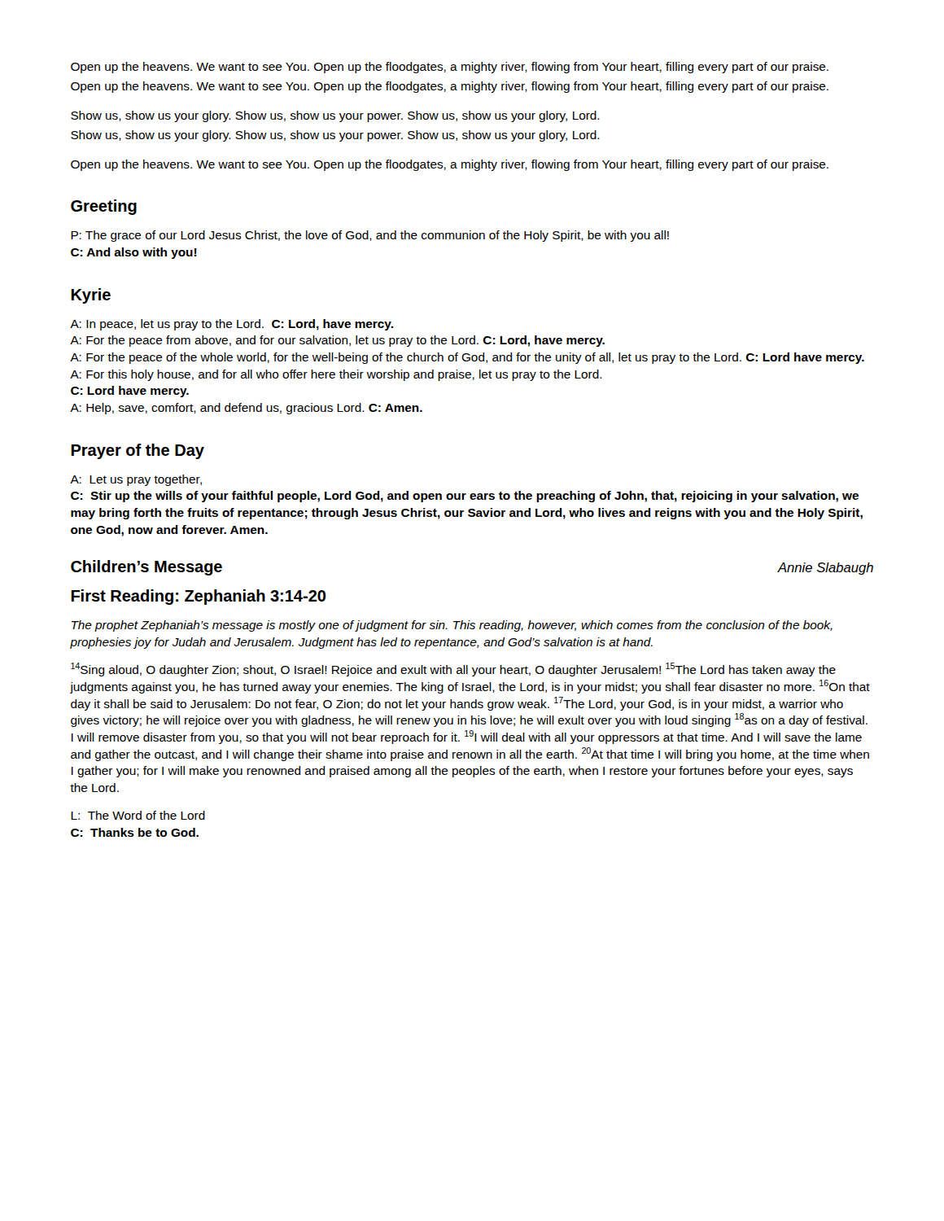Open up the heavens. We want to see You. Open up the floodgates, a mighty river, flowing from Your heart, filling every part of our praise.
Open up the heavens. We want to see You. Open up the floodgates, a mighty river, flowing from Your heart, filling every part of our praise.
Show us, show us your glory. Show us, show us your power. Show us, show us your glory, Lord.
Show us, show us your glory. Show us, show us your power. Show us, show us your glory, Lord.
Open up the heavens. We want to see You. Open up the floodgates, a mighty river, flowing from Your heart, filling every part of our praise.
Greeting
P: The grace of our Lord Jesus Christ, the love of God, and the communion of the Holy Spirit, be with you all!
C: And also with you!
Kyrie
A: In peace, let us pray to the Lord. C: Lord, have mercy.
A: For the peace from above, and for our salvation, let us pray to the Lord. C: Lord, have mercy.
A: For the peace of the whole world, for the well-being of the church of God, and for the unity of all, let us pray to the Lord. C: Lord have mercy.
A: For this holy house, and for all who offer here their worship and praise, let us pray to the Lord.
C: Lord have mercy.
A: Help, save, comfort, and defend us, gracious Lord. C: Amen.
Prayer of the Day
A: Let us pray together,
C: Stir up the wills of your faithful people, Lord God, and open our ears to the preaching of John, that, rejoicing in your salvation, we may bring forth the fruits of repentance; through Jesus Christ, our Savior and Lord, who lives and reigns with you and the Holy Spirit, one God, now and forever. Amen.
Children’s Message
Annie Slabaugh
First Reading: Zephaniah 3:14-20
The prophet Zephaniah’s message is mostly one of judgment for sin. This reading, however, which comes from the conclusion of the book, prophesies joy for Judah and Jerusalem. Judgment has led to repentance, and God’s salvation is at hand.
14Sing aloud, O daughter Zion; shout, O Israel! Rejoice and exult with all your heart, O daughter Jerusalem! 15The Lord has taken away the judgments against you, he has turned away your enemies. The king of Israel, the Lord, is in your midst; you shall fear disaster no more. 16On that day it shall be said to Jerusalem: Do not fear, O Zion; do not let your hands grow weak. 17The Lord, your God, is in your midst, a warrior who gives victory; he will rejoice over you with gladness, he will renew you in his love; he will exult over you with loud singing 18as on a day of festival. I will remove disaster from you, so that you will not bear reproach for it. 19I will deal with all your oppressors at that time. And I will save the lame and gather the outcast, and I will change their shame into praise and renown in all the earth. 20At that time I will bring you home, at the time when I gather you; for I will make you renowned and praised among all the peoples of the earth, when I restore your fortunes before your eyes, says the Lord.
L: The Word of the Lord
C: Thanks be to God.